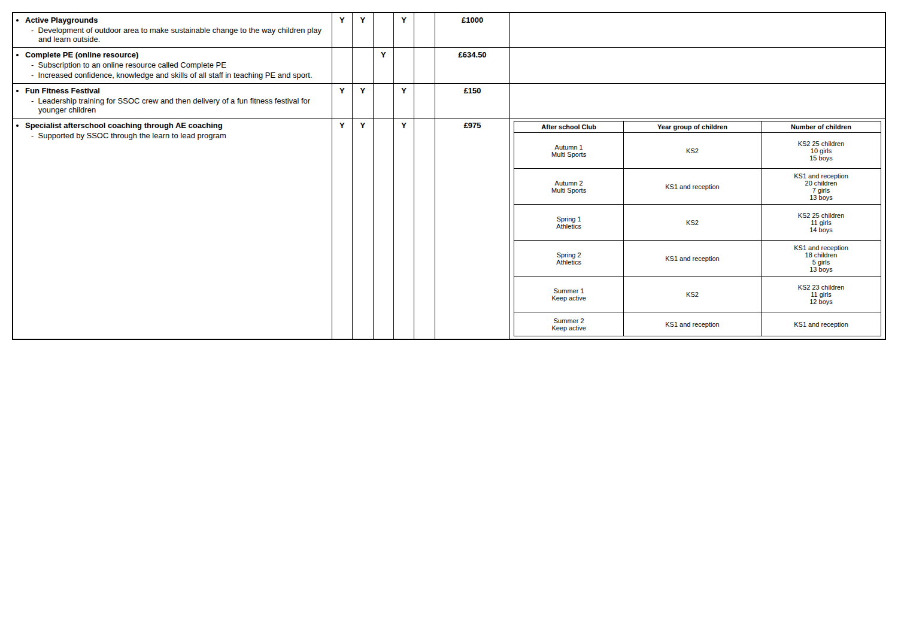| Active Playgrounds Development of outdoor area to make sustainable change to the way children play and learn outside. | Y | Y | | Y | | £1000 | |
| Complete PE (online resource) Subscription to an online resource called Complete PE Increased confidence, knowledge and skills of all staff in teaching PE and sport. | | | Y | | | £634.50 | |
| Fun Fitness Festival Leadership training for SSOC crew and then delivery of a fun fitness festival for younger children | Y | Y | | Y | | £150 | |
| Specialist afterschool coaching through AE coaching Supported by SSOC through the learn to lead program | Y | Y | | Y | | £975 | / After school Club / Year group of children / Number of children / / --- / --- / --- / / Autumn 1 Multi Sports / KS2 / KS2 25 children 10 girls 15 boys / / Autumn 2 Multi Sports / KS1 and reception / KS1 and reception 20 children 7 girls 13 boys / / Spring 1 Athletics / KS2 / KS2 25 children 11 girls 14 boys / / Spring 2 Athletics / KS1 and reception / KS1 and reception 18 children 5 girls 13 boys / / Summer 1 Keep active / KS2 / KS2 23 children 11 girls 12 boys / / Summer 2 Keep active / KS1 and reception / KS1 and reception / |